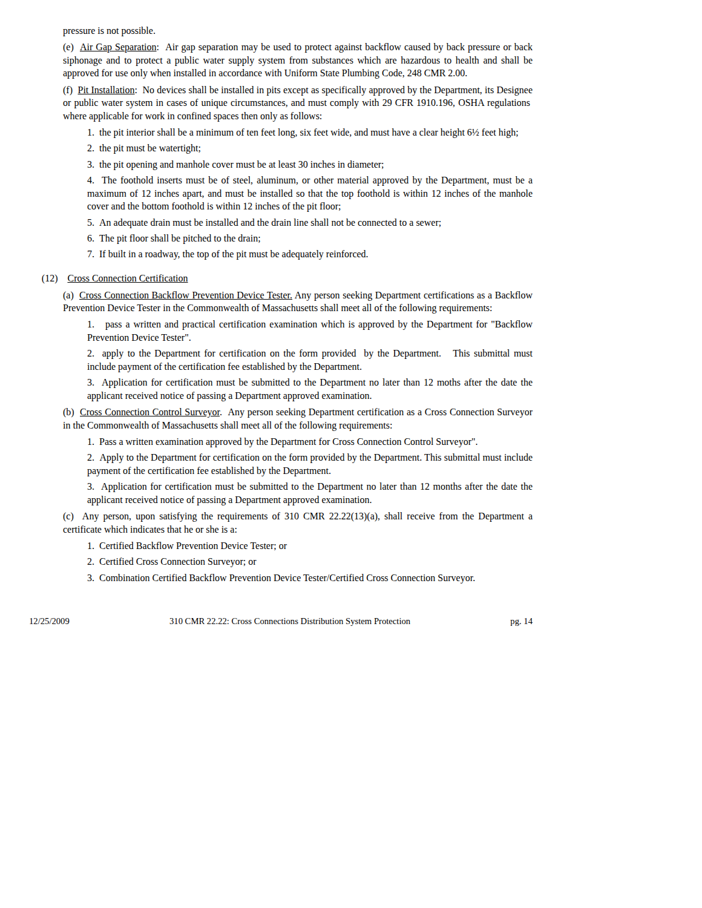pressure is not possible.
(e) Air Gap Separation: Air gap separation may be used to protect against backflow caused by back pressure or back siphonage and to protect a public water supply system from substances which are hazardous to health and shall be approved for use only when installed in accordance with Uniform State Plumbing Code, 248 CMR 2.00.
(f) Pit Installation: No devices shall be installed in pits except as specifically approved by the Department, its Designee or public water system in cases of unique circumstances, and must comply with 29 CFR 1910.196, OSHA regulations where applicable for work in confined spaces then only as follows:
1. the pit interior shall be a minimum of ten feet long, six feet wide, and must have a clear height 6½ feet high;
2. the pit must be watertight;
3. the pit opening and manhole cover must be at least 30 inches in diameter;
4. The foothold inserts must be of steel, aluminum, or other material approved by the Department, must be a maximum of 12 inches apart, and must be installed so that the top foothold is within 12 inches of the manhole cover and the bottom foothold is within 12 inches of the pit floor;
5. An adequate drain must be installed and the drain line shall not be connected to a sewer;
6. The pit floor shall be pitched to the drain;
7. If built in a roadway, the top of the pit must be adequately reinforced.
(12) Cross Connection Certification
(a) Cross Connection Backflow Prevention Device Tester. Any person seeking Department certifications as a Backflow Prevention Device Tester in the Commonwealth of Massachusetts shall meet all of the following requirements:
1. pass a written and practical certification examination which is approved by the Department for "Backflow Prevention Device Tester".
2. apply to the Department for certification on the form provided by the Department. This submittal must include payment of the certification fee established by the Department.
3. Application for certification must be submitted to the Department no later than 12 moths after the date the applicant received notice of passing a Department approved examination.
(b) Cross Connection Control Surveyor. Any person seeking Department certification as a Cross Connection Surveyor in the Commonwealth of Massachusetts shall meet all of the following requirements:
1. Pass a written examination approved by the Department for Cross Connection Control Surveyor".
2. Apply to the Department for certification on the form provided by the Department. This submittal must include payment of the certification fee established by the Department.
3. Application for certification must be submitted to the Department no later than 12 months after the date the applicant received notice of passing a Department approved examination.
(c) Any person, upon satisfying the requirements of 310 CMR 22.22(13)(a), shall receive from the Department a certificate which indicates that he or she is a:
1. Certified Backflow Prevention Device Tester; or
2. Certified Cross Connection Surveyor; or
3. Combination Certified Backflow Prevention Device Tester/Certified Cross Connection Surveyor.
12/25/2009 310 CMR 22.22: Cross Connections Distribution System Protection pg. 14